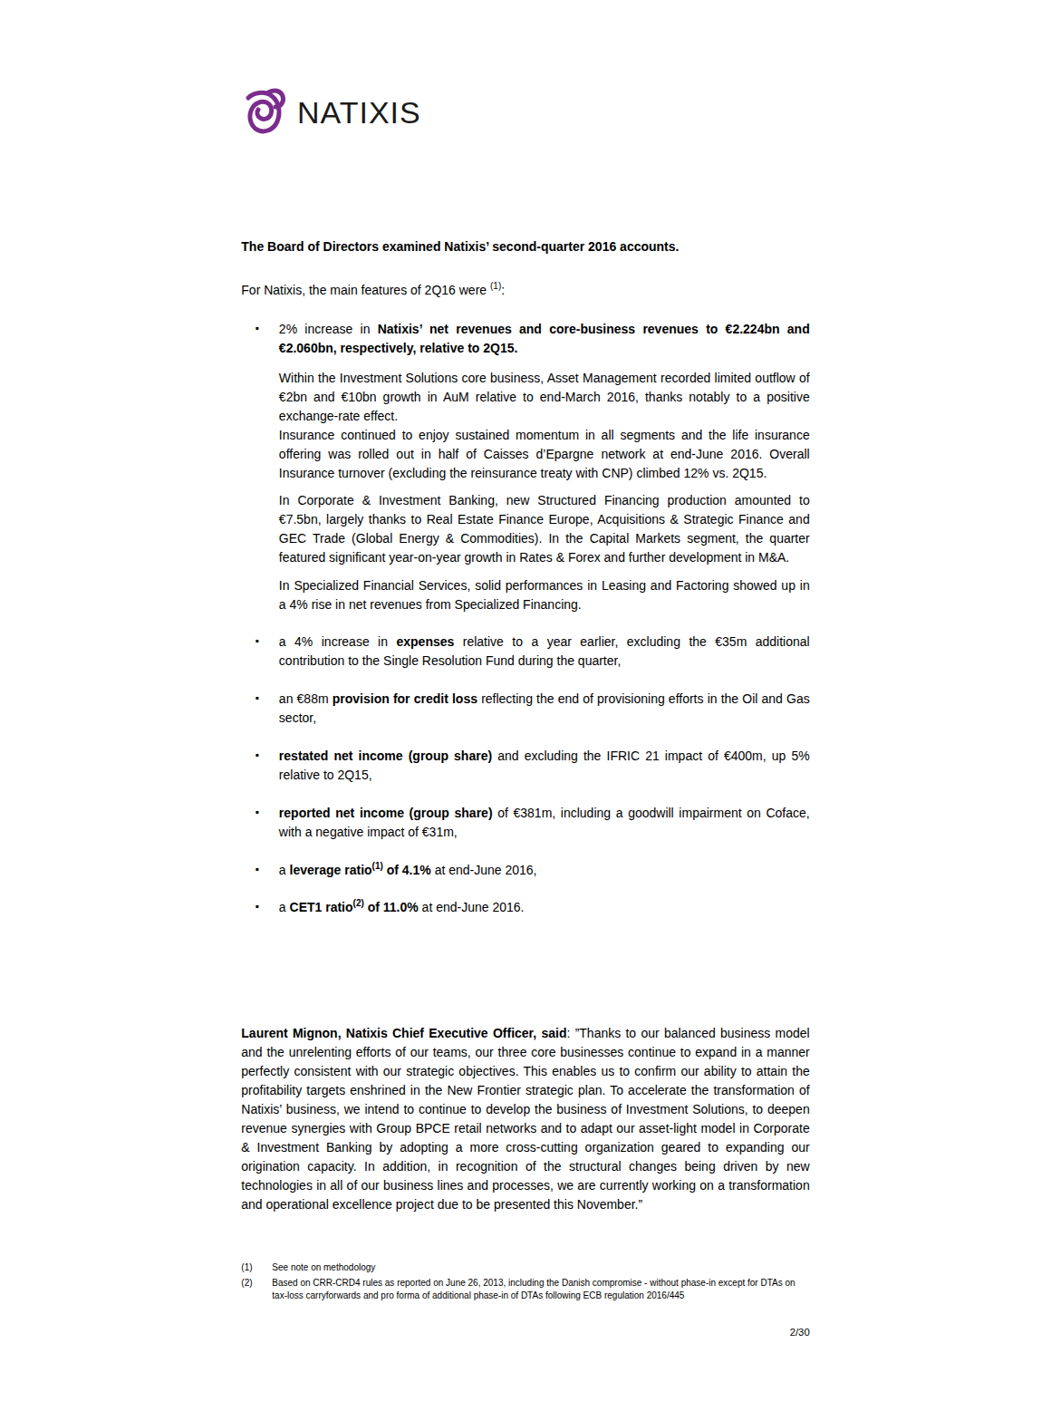NATIXIS
The Board of Directors examined Natixis’ second-quarter 2016 accounts.
For Natixis, the main features of 2Q16 were (1):
2% increase in Natixis’ net revenues and core-business revenues to €2.224bn and €2.060bn, respectively, relative to 2Q15.
Within the Investment Solutions core business, Asset Management recorded limited outflow of €2bn and €10bn growth in AuM relative to end-March 2016, thanks notably to a positive exchange-rate effect.
Insurance continued to enjoy sustained momentum in all segments and the life insurance offering was rolled out in half of Caisses d’Epargne network at end-June 2016. Overall Insurance turnover (excluding the reinsurance treaty with CNP) climbed 12% vs. 2Q15.
In Corporate & Investment Banking, new Structured Financing production amounted to €7.5bn, largely thanks to Real Estate Finance Europe, Acquisitions & Strategic Finance and GEC Trade (Global Energy & Commodities). In the Capital Markets segment, the quarter featured significant year-on-year growth in Rates & Forex and further development in M&A.
In Specialized Financial Services, solid performances in Leasing and Factoring showed up in a 4% rise in net revenues from Specialized Financing.
a 4% increase in expenses relative to a year earlier, excluding the €35m additional contribution to the Single Resolution Fund during the quarter,
an €88m provision for credit loss reflecting the end of provisioning efforts in the Oil and Gas sector,
restated net income (group share) and excluding the IFRIC 21 impact of €400m, up 5% relative to 2Q15,
reported net income (group share) of €381m, including a goodwill impairment on Coface, with a negative impact of €31m,
a leverage ratio(1) of 4.1% at end-June 2016,
a CET1 ratio(2) of 11.0% at end-June 2016.
Laurent Mignon, Natixis Chief Executive Officer, said: ”Thanks to our balanced business model and the unrelenting efforts of our teams, our three core businesses continue to expand in a manner perfectly consistent with our strategic objectives. This enables us to confirm our ability to attain the profitability targets enshrined in the New Frontier strategic plan. To accelerate the transformation of Natixis’ business, we intend to continue to develop the business of Investment Solutions, to deepen revenue synergies with Group BPCE retail networks and to adapt our asset-light model in Corporate & Investment Banking by adopting a more cross-cutting organization geared to expanding our origination capacity. In addition, in recognition of the structural changes being driven by new technologies in all of our business lines and processes, we are currently working on a transformation and operational excellence project due to be presented this November.”
| (1) | See note on methodology |
| (2) | Based on CRR-CRD4 rules as reported on June 26, 2013, including the Danish compromise - without phase-in except for DTAs on tax-loss carryforwards and pro forma of additional phase-in of DTAs following ECB regulation 2016/445 |
2/30